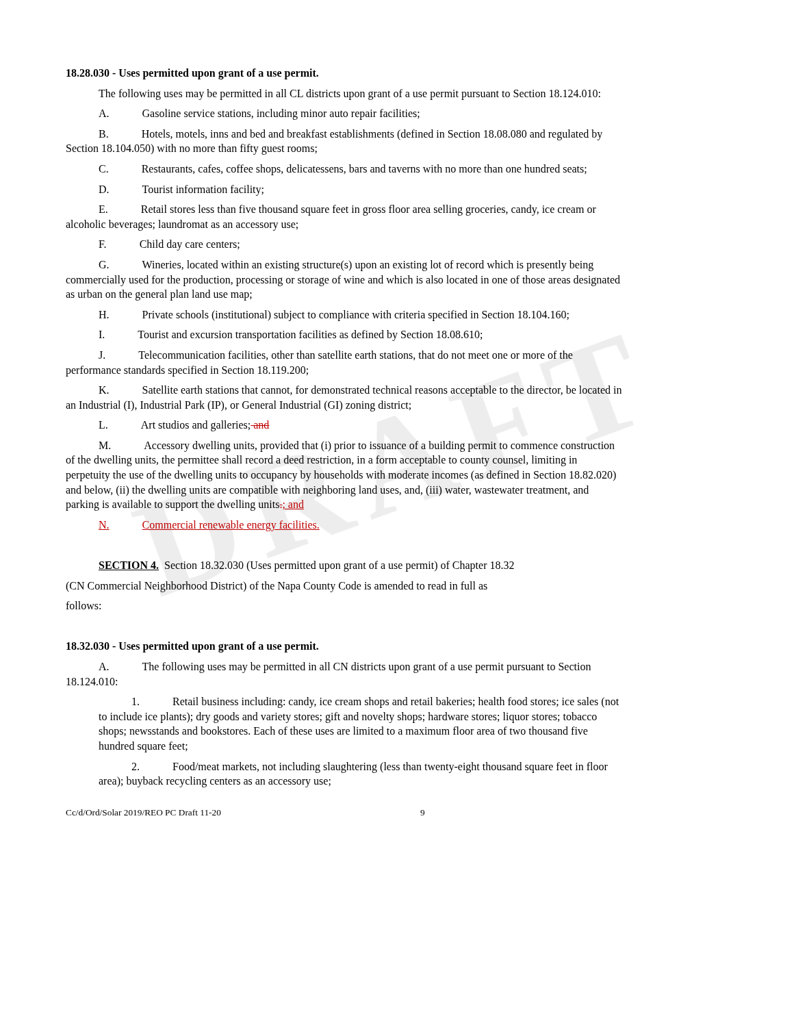DRAFT
18.28.030 - Uses permitted upon grant of a use permit.
The following uses may be permitted in all CL districts upon grant of a use permit pursuant to Section 18.124.010:
A. Gasoline service stations, including minor auto repair facilities;
B. Hotels, motels, inns and bed and breakfast establishments (defined in Section 18.08.080 and regulated by Section 18.104.050) with no more than fifty guest rooms;
C. Restaurants, cafes, coffee shops, delicatessens, bars and taverns with no more than one hundred seats;
D. Tourist information facility;
E. Retail stores less than five thousand square feet in gross floor area selling groceries, candy, ice cream or alcoholic beverages; laundromat as an accessory use;
F. Child day care centers;
G. Wineries, located within an existing structure(s) upon an existing lot of record which is presently being commercially used for the production, processing or storage of wine and which is also located in one of those areas designated as urban on the general plan land use map;
H. Private schools (institutional) subject to compliance with criteria specified in Section 18.104.160;
I. Tourist and excursion transportation facilities as defined by Section 18.08.610;
J. Telecommunication facilities, other than satellite earth stations, that do not meet one or more of the performance standards specified in Section 18.119.200;
K. Satellite earth stations that cannot, for demonstrated technical reasons acceptable to the director, be located in an Industrial (I), Industrial Park (IP), or General Industrial (GI) zoning district;
L. Art studios and galleries; and
M. Accessory dwelling units, provided that (i) prior to issuance of a building permit to commence construction of the dwelling units, the permittee shall record a deed restriction, in a form acceptable to county counsel, limiting in perpetuity the use of the dwelling units to occupancy by households with moderate incomes (as defined in Section 18.82.020) and below, (ii) the dwelling units are compatible with neighboring land uses, and, (iii) water, wastewater treatment, and parking is available to support the dwelling units.; and
N. Commercial renewable energy facilities.
SECTION 4. Section 18.32.030 (Uses permitted upon grant of a use permit) of Chapter 18.32
(CN Commercial Neighborhood District) of the Napa County Code is amended to read in full as
follows:
18.32.030 - Uses permitted upon grant of a use permit.
A. The following uses may be permitted in all CN districts upon grant of a use permit pursuant to Section 18.124.010:
1. Retail business including: candy, ice cream shops and retail bakeries; health food stores; ice sales (not to include ice plants); dry goods and variety stores; gift and novelty shops; hardware stores; liquor stores; tobacco shops; newsstands and bookstores. Each of these uses are limited to a maximum floor area of two thousand five hundred square feet;
2. Food/meat markets, not including slaughtering (less than twenty-eight thousand square feet in floor area); buyback recycling centers as an accessory use;
Cc/d/Ord/Solar 2019/REO PC Draft 11-20
9